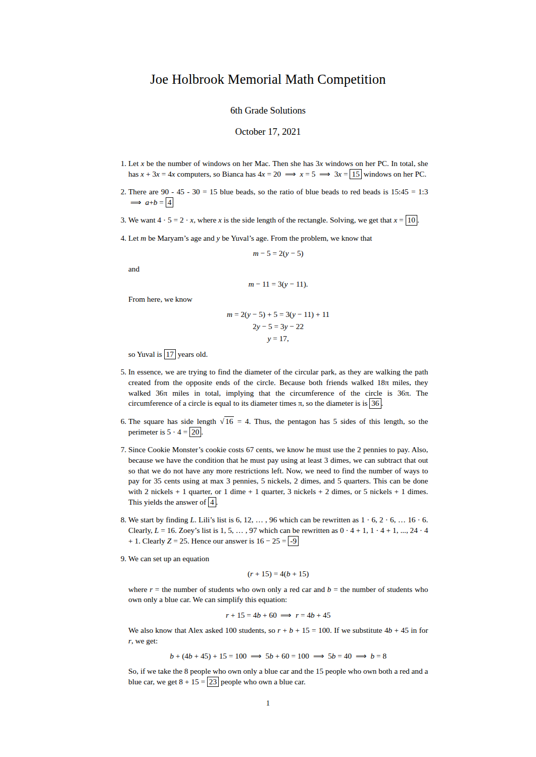Joe Holbrook Memorial Math Competition
6th Grade Solutions
October 17, 2021
Let x be the number of windows on her Mac. Then she has 3x windows on her PC. In total, she has x + 3x = 4x computers, so Bianca has 4x = 20 ⟹ x = 5 ⟹ 3x = 15 windows on her PC.
There are 90 - 45 - 30 = 15 blue beads, so the ratio of blue beads to red beads is 15:45 = 1:3 ⟹ a+b = 4
We want 4 · 5 = 2 · x, where x is the side length of the rectangle. Solving, we get that x = 10.
Let m be Maryam’s age and y be Yuval’s age. From the problem, we know that
m − 5 = 2(y − 5)
and
m − 11 = 3(y − 11).
From here, we know
m = 2(y − 5) + 5 = 3(y − 11) + 11 2y − 5 = 3y − 22 y = 17,
so Yuval is 17 years old.
In essence, we are trying to find the diameter of the circular park, as they are walking the path created from the opposite ends of the circle. Because both friends walked 18π miles, they walked 36π miles in total, implying that the circumference of the circle is 36π. The circumference of a circle is equal to its diameter times π, so the diameter is is 36.
The square has side length √16 = 4. Thus, the pentagon has 5 sides of this length, so the perimeter is 5 · 4 = 20.
Since Cookie Monster’s cookie costs 67 cents, we know he must use the 2 pennies to pay. Also, because we have the condition that he must pay using at least 3 dimes, we can subtract that out so that we do not have any more restrictions left. Now, we need to find the number of ways to pay for 35 cents using at max 3 pennies, 5 nickels, 2 dimes, and 5 quarters. This can be done with 2 nickels + 1 quarter, or 1 dime + 1 quarter, 3 nickels + 2 dimes, or 5 nickels + 1 dimes. This yields the answer of 4.
We start by finding L. Lili’s list is 6, 12, … , 96 which can be rewritten as 1 · 6, 2 · 6, … 16 · 6. Clearly, L = 16. Zoey’s list is 1, 5, … , 97 which can be rewritten as 0 · 4 + 1, 1 · 4 + 1, ..., 24 · 4 + 1. Clearly Z = 25. Hence our answer is 16 − 25 = -9
We can set up an equation
(r + 15) = 4(b + 15)
where r = the number of students who own only a red car and b = the number of students who own only a blue car. We can simplify this equation:
r + 15 = 4b + 60 ⟹ r = 4b + 45
We also know that Alex asked 100 students, so r + b + 15 = 100. If we substitute 4b + 45 in for r, we get:
b + (4b + 45) + 15 = 100 ⟹ 5b + 60 = 100 ⟹ 5b = 40 ⟹ b = 8
So, if we take the 8 people who own only a blue car and the 15 people who own both a red and a blue car, we get 8 + 15 = 23 people who own a blue car.
1